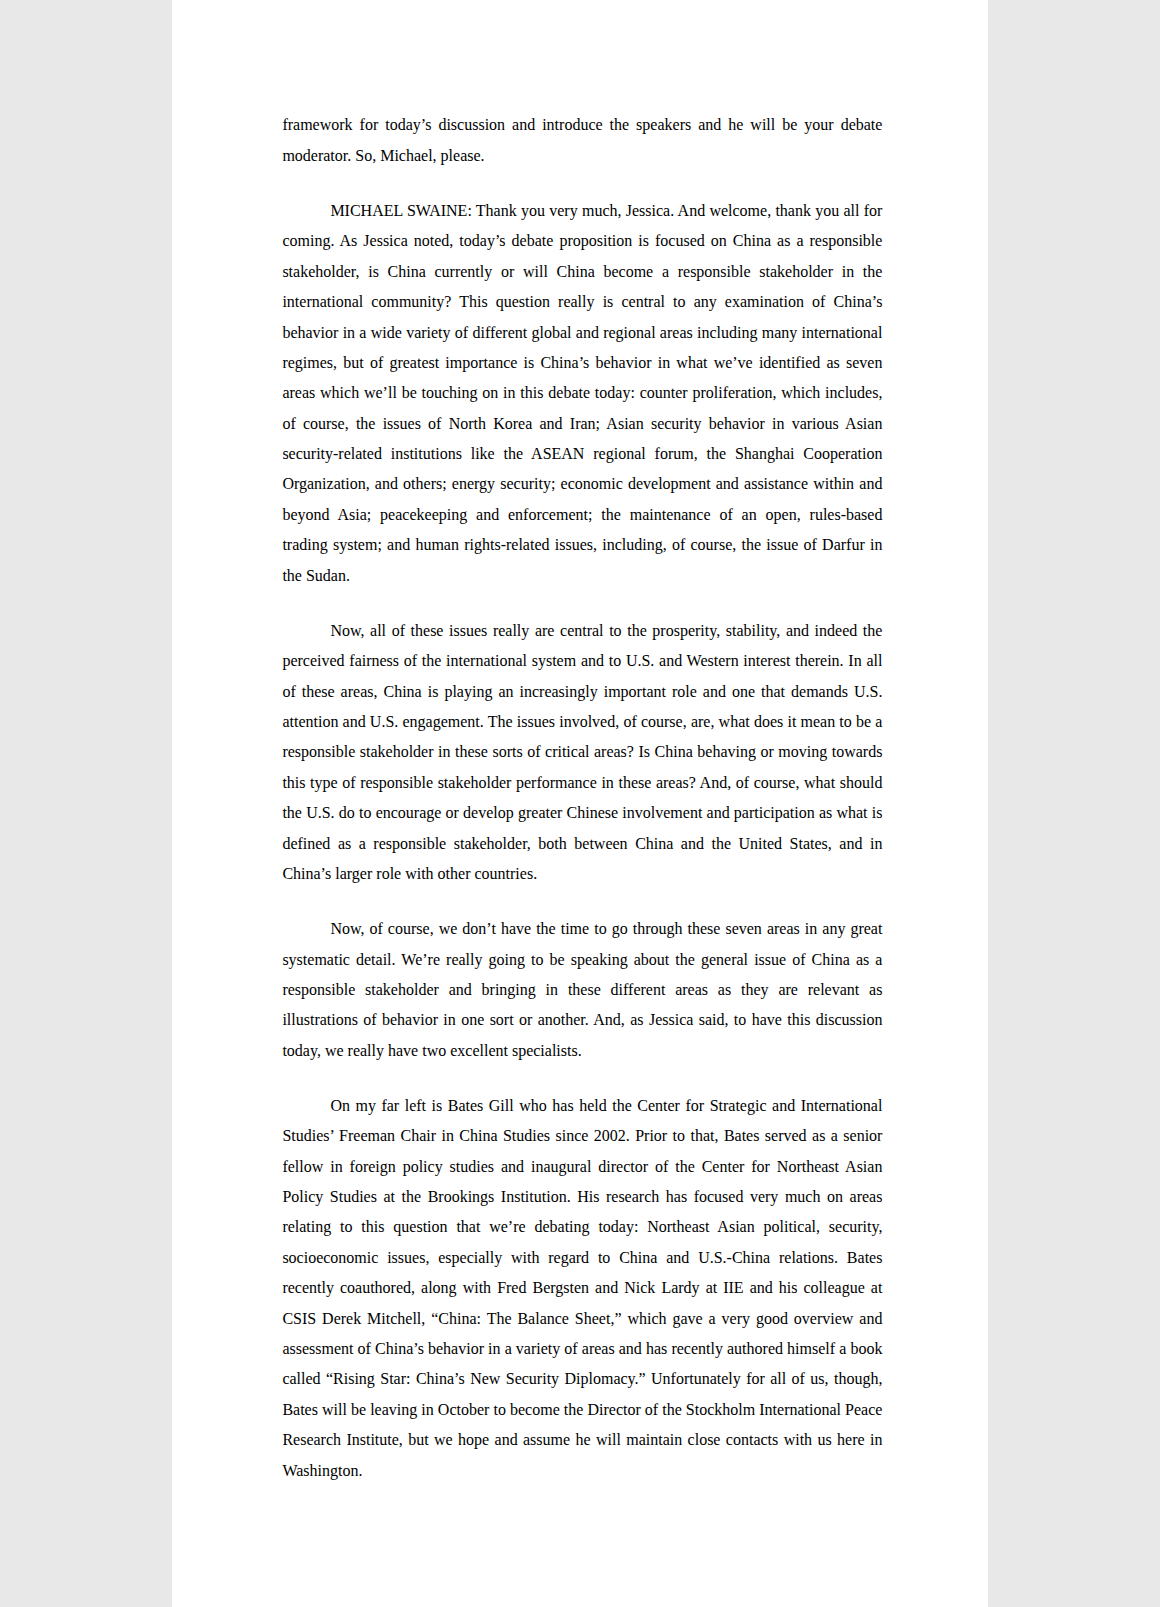framework for today’s discussion and introduce the speakers and he will be your debate moderator. So, Michael, please.
MICHAEL SWAINE: Thank you very much, Jessica. And welcome, thank you all for coming. As Jessica noted, today’s debate proposition is focused on China as a responsible stakeholder, is China currently or will China become a responsible stakeholder in the international community? This question really is central to any examination of China’s behavior in a wide variety of different global and regional areas including many international regimes, but of greatest importance is China’s behavior in what we’ve identified as seven areas which we’ll be touching on in this debate today: counter proliferation, which includes, of course, the issues of North Korea and Iran; Asian security behavior in various Asian security-related institutions like the ASEAN regional forum, the Shanghai Cooperation Organization, and others; energy security; economic development and assistance within and beyond Asia; peacekeeping and enforcement; the maintenance of an open, rules-based trading system; and human rights-related issues, including, of course, the issue of Darfur in the Sudan.
Now, all of these issues really are central to the prosperity, stability, and indeed the perceived fairness of the international system and to U.S. and Western interest therein. In all of these areas, China is playing an increasingly important role and one that demands U.S. attention and U.S. engagement. The issues involved, of course, are, what does it mean to be a responsible stakeholder in these sorts of critical areas? Is China behaving or moving towards this type of responsible stakeholder performance in these areas? And, of course, what should the U.S. do to encourage or develop greater Chinese involvement and participation as what is defined as a responsible stakeholder, both between China and the United States, and in China’s larger role with other countries.
Now, of course, we don’t have the time to go through these seven areas in any great systematic detail. We’re really going to be speaking about the general issue of China as a responsible stakeholder and bringing in these different areas as they are relevant as illustrations of behavior in one sort or another. And, as Jessica said, to have this discussion today, we really have two excellent specialists.
On my far left is Bates Gill who has held the Center for Strategic and International Studies’ Freeman Chair in China Studies since 2002. Prior to that, Bates served as a senior fellow in foreign policy studies and inaugural director of the Center for Northeast Asian Policy Studies at the Brookings Institution. His research has focused very much on areas relating to this question that we’re debating today: Northeast Asian political, security, socioeconomic issues, especially with regard to China and U.S.-China relations. Bates recently coauthored, along with Fred Bergsten and Nick Lardy at IIE and his colleague at CSIS Derek Mitchell, “China: The Balance Sheet,” which gave a very good overview and assessment of China’s behavior in a variety of areas and has recently authored himself a book called “Rising Star: China’s New Security Diplomacy.” Unfortunately for all of us, though, Bates will be leaving in October to become the Director of the Stockholm International Peace Research Institute, but we hope and assume he will maintain close contacts with us here in Washington.